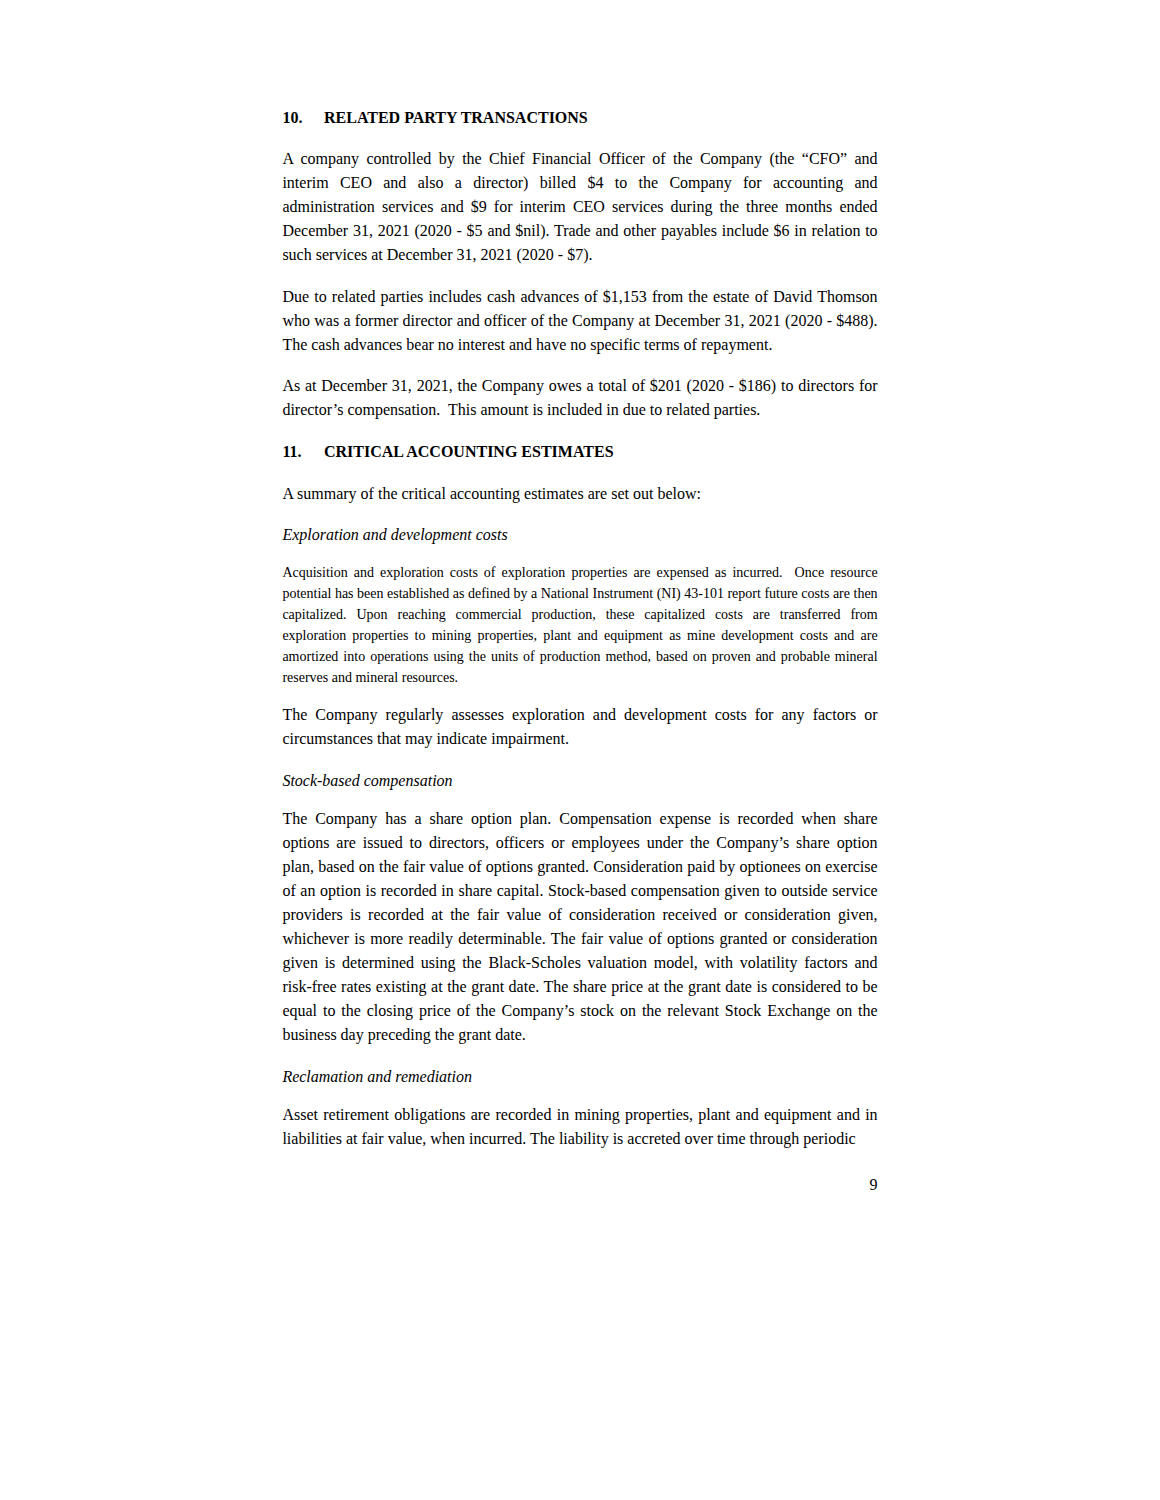10. RELATED PARTY TRANSACTIONS
A company controlled by the Chief Financial Officer of the Company (the “CFO” and interim CEO and also a director) billed $4 to the Company for accounting and administration services and $9 for interim CEO services during the three months ended December 31, 2021 (2020 - $5 and $nil). Trade and other payables include $6 in relation to such services at December 31, 2021 (2020 - $7).
Due to related parties includes cash advances of $1,153 from the estate of David Thomson who was a former director and officer of the Company at December 31, 2021 (2020 - $488). The cash advances bear no interest and have no specific terms of repayment.
As at December 31, 2021, the Company owes a total of $201 (2020 - $186) to directors for director’s compensation. This amount is included in due to related parties.
11. CRITICAL ACCOUNTING ESTIMATES
A summary of the critical accounting estimates are set out below:
Exploration and development costs
Acquisition and exploration costs of exploration properties are expensed as incurred. Once resource potential has been established as defined by a National Instrument (NI) 43-101 report future costs are then capitalized. Upon reaching commercial production, these capitalized costs are transferred from exploration properties to mining properties, plant and equipment as mine development costs and are amortized into operations using the units of production method, based on proven and probable mineral reserves and mineral resources.
The Company regularly assesses exploration and development costs for any factors or circumstances that may indicate impairment.
Stock-based compensation
The Company has a share option plan. Compensation expense is recorded when share options are issued to directors, officers or employees under the Company’s share option plan, based on the fair value of options granted. Consideration paid by optionees on exercise of an option is recorded in share capital. Stock-based compensation given to outside service providers is recorded at the fair value of consideration received or consideration given, whichever is more readily determinable. The fair value of options granted or consideration given is determined using the Black-Scholes valuation model, with volatility factors and risk-free rates existing at the grant date. The share price at the grant date is considered to be equal to the closing price of the Company’s stock on the relevant Stock Exchange on the business day preceding the grant date.
Reclamation and remediation
Asset retirement obligations are recorded in mining properties, plant and equipment and in liabilities at fair value, when incurred. The liability is accreted over time through periodic
9